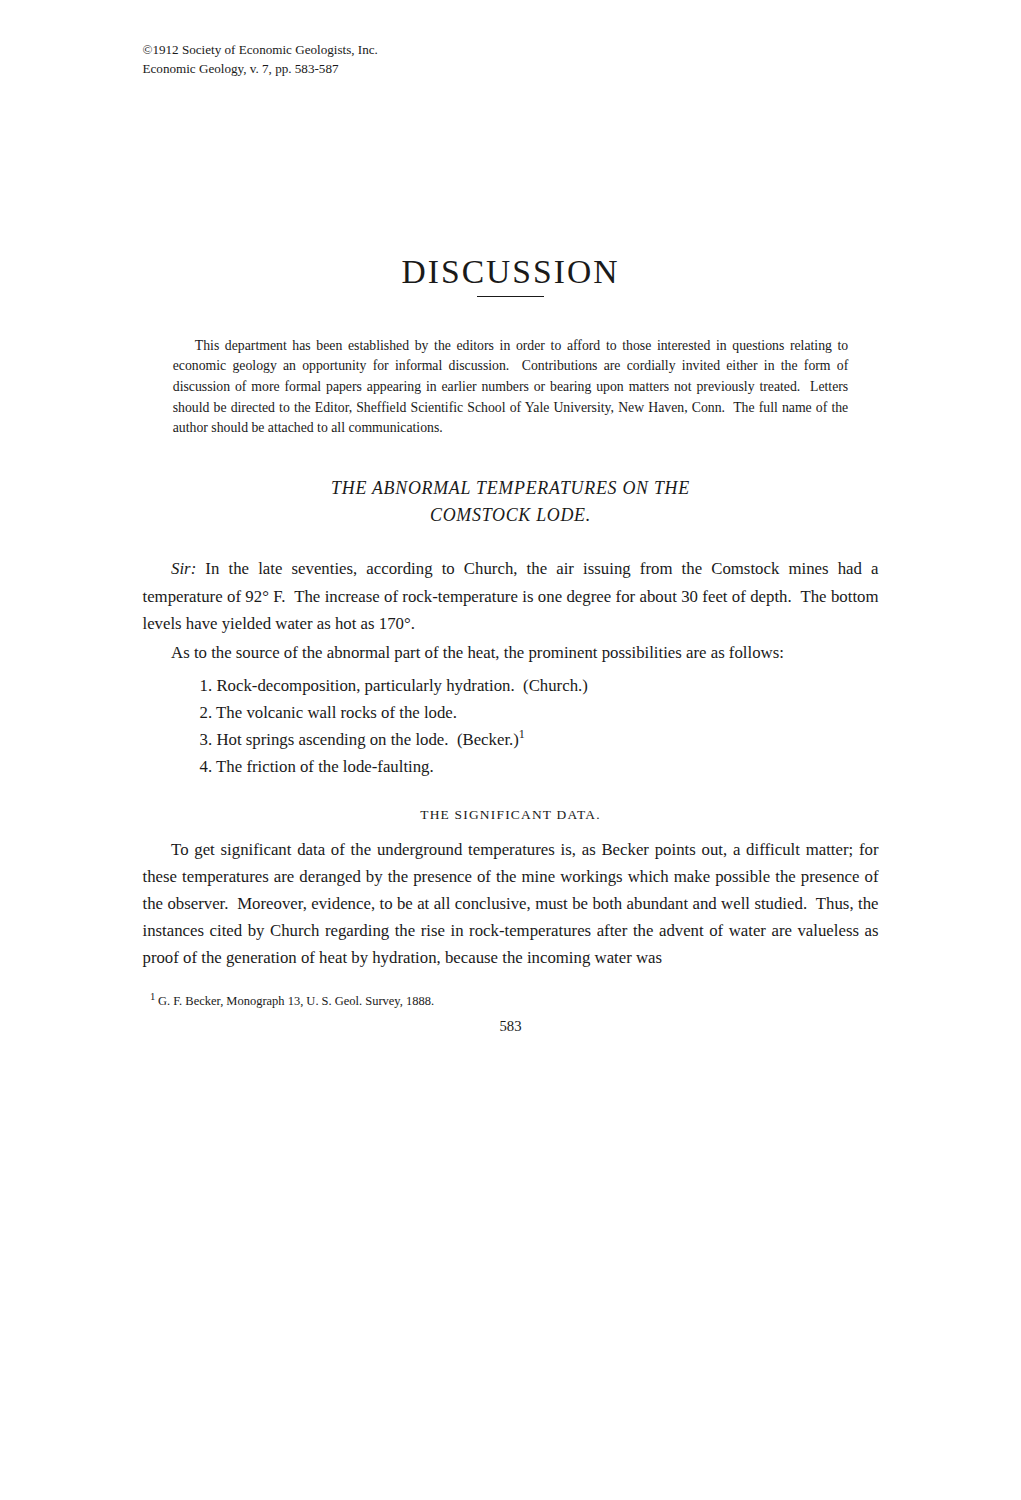©1912 Society of Economic Geologists, Inc.
Economic Geology, v. 7, pp. 583-587
DISCUSSION
This department has been established by the editors in order to afford to those interested in questions relating to economic geology an opportunity for informal discussion. Contributions are cordially invited either in the form of discussion of more formal papers appearing in earlier numbers or bearing upon matters not previously treated. Letters should be directed to the Editor, Sheffield Scientific School of Yale University, New Haven, Conn. The full name of the author should be attached to all communications.
THE ABNORMAL TEMPERATURES ON THE
COMSTOCK LODE.
Sir: In the late seventies, according to Church, the air issuing from the Comstock mines had a temperature of 92° F. The increase of rock-temperature is one degree for about 30 feet of depth. The bottom levels have yielded water as hot as 170°.
As to the source of the abnormal part of the heat, the prominent possibilities are as follows:
Rock-decomposition, particularly hydration. (Church.)
The volcanic wall rocks of the lode.
Hot springs ascending on the lode. (Becker.)1
The friction of the lode-faulting.
The Significant Data.
To get significant data of the underground temperatures is, as Becker points out, a difficult matter; for these temperatures are deranged by the presence of the mine workings which make possible the presence of the observer. Moreover, evidence, to be at all conclusive, must be both abundant and well studied. Thus, the instances cited by Church regarding the rise in rock-temperatures after the advent of water are valueless as proof of the generation of heat by hydration, because the incoming water was
1G. F. Becker, Monograph 13, U. S. Geol. Survey, 1888.
583